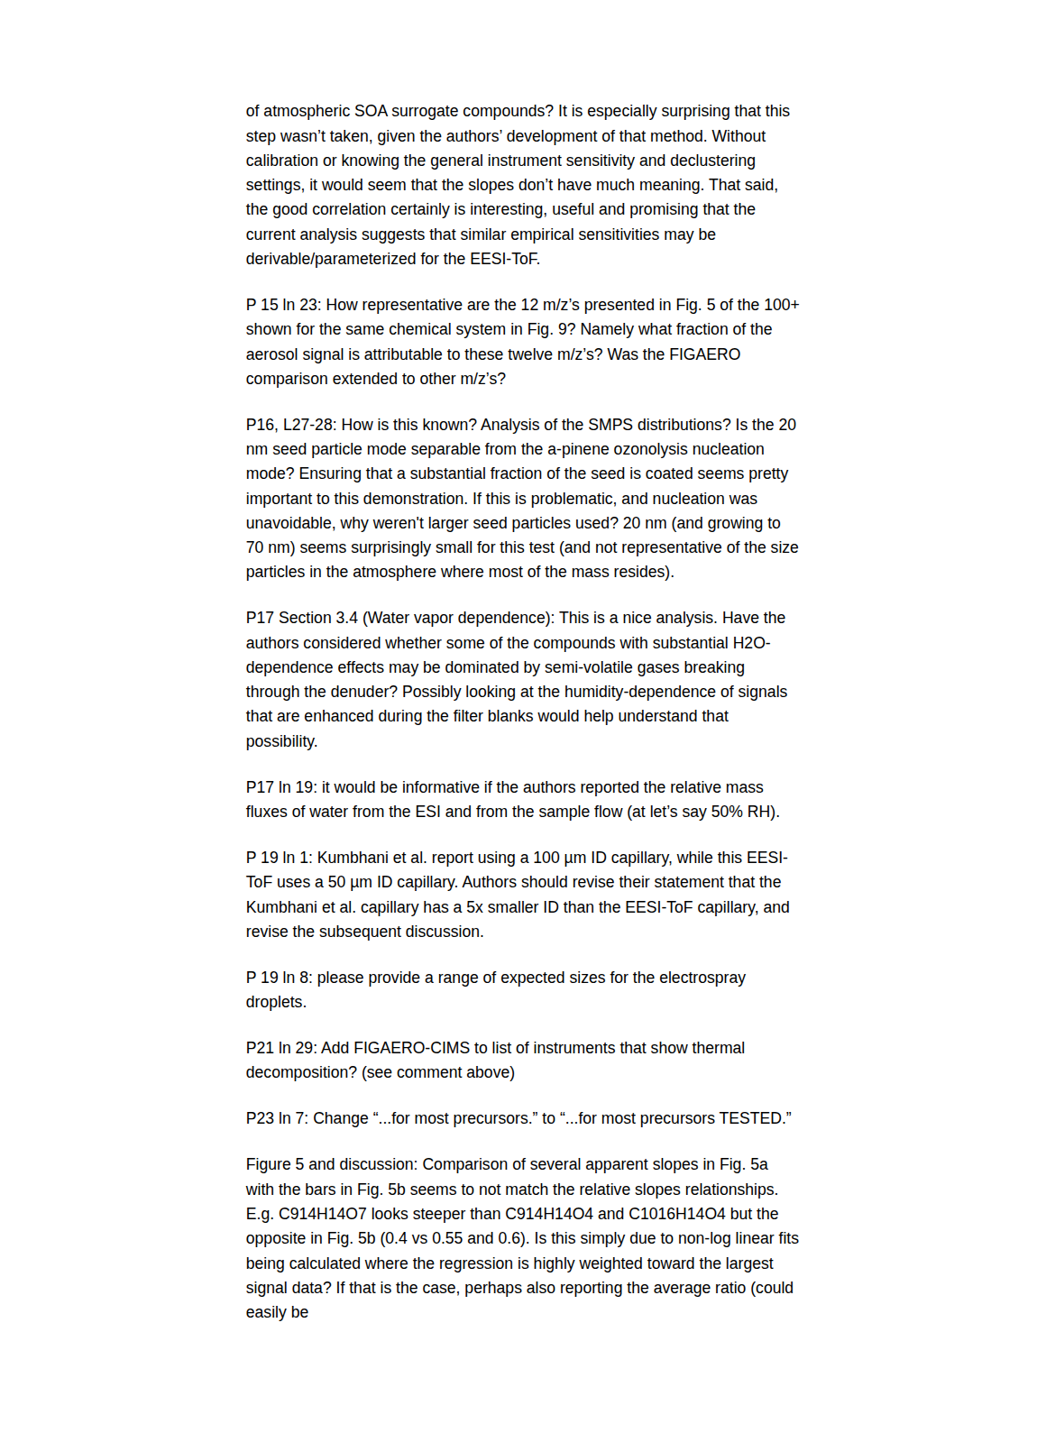of atmospheric SOA surrogate compounds? It is especially surprising that this step wasn’t taken, given the authors’ development of that method. Without calibration or knowing the general instrument sensitivity and declustering settings, it would seem that the slopes don’t have much meaning. That said, the good correlation certainly is interesting, useful and promising that the current analysis suggests that similar empirical sensitivities may be derivable/parameterized for the EESI-ToF.
P 15 ln 23: How representative are the 12 m/z’s presented in Fig. 5 of the 100+ shown for the same chemical system in Fig. 9? Namely what fraction of the aerosol signal is attributable to these twelve m/z’s? Was the FIGAERO comparison extended to other m/z’s?
P16, L27-28: How is this known? Analysis of the SMPS distributions? Is the 20 nm seed particle mode separable from the a-pinene ozonolysis nucleation mode? Ensuring that a substantial fraction of the seed is coated seems pretty important to this demonstration. If this is problematic, and nucleation was unavoidable, why weren't larger seed particles used? 20 nm (and growing to 70 nm) seems surprisingly small for this test (and not representative of the size particles in the atmosphere where most of the mass resides).
P17 Section 3.4 (Water vapor dependence): This is a nice analysis. Have the authors considered whether some of the compounds with substantial H2O-dependence effects may be dominated by semi-volatile gases breaking through the denuder? Possibly looking at the humidity-dependence of signals that are enhanced during the filter blanks would help understand that possibility.
P17 ln 19: it would be informative if the authors reported the relative mass fluxes of water from the ESI and from the sample flow (at let’s say 50% RH).
P 19 ln 1: Kumbhani et al. report using a 100 µm ID capillary, while this EESI-ToF uses a 50 µm ID capillary. Authors should revise their statement that the Kumbhani et al. capillary has a 5x smaller ID than the EESI-ToF capillary, and revise the subsequent discussion.
P 19 ln 8: please provide a range of expected sizes for the electrospray droplets.
P21 ln 29: Add FIGAERO-CIMS to list of instruments that show thermal decomposition? (see comment above)
P23 ln 7: Change “...for most precursors.” to “...for most precursors TESTED.”
Figure 5 and discussion: Comparison of several apparent slopes in Fig. 5a with the bars in Fig. 5b seems to not match the relative slopes relationships. E.g. C914H14O7 looks steeper than C914H14O4 and C1016H14O4 but the opposite in Fig. 5b (0.4 vs 0.55 and 0.6). Is this simply due to non-log linear fits being calculated where the regression is highly weighted toward the largest signal data? If that is the case, perhaps also reporting the average ratio (could easily be